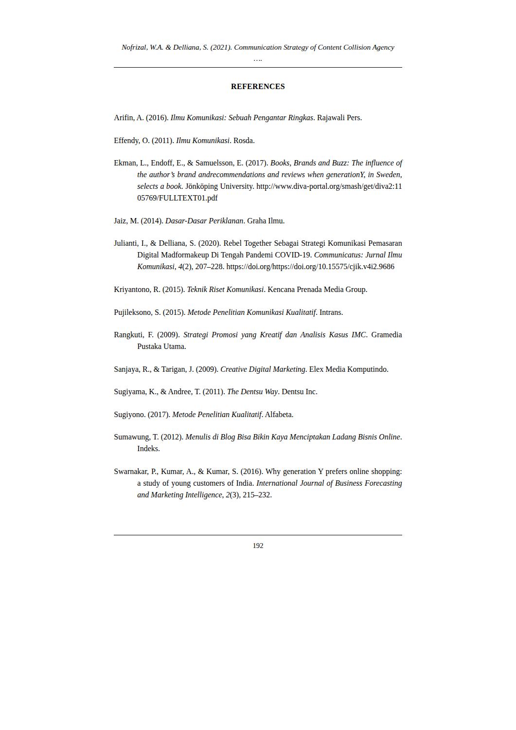Nofrizal, W.A. & Delliana, S. (2021). Communication Strategy of Content Collision Agency ….
REFERENCES
Arifin, A. (2016). Ilmu Komunikasi: Sebuah Pengantar Ringkas. Rajawali Pers.
Effendy, O. (2011). Ilmu Komunikasi. Rosda.
Ekman, L., Endoff, E., & Samuelsson, E. (2017). Books, Brands and Buzz: The influence of the author’s brand andrecommendations and reviews when generationY, in Sweden, selects a book. Jönköping University. http://www.diva-portal.org/smash/get/diva2:1105769/FULLTEXT01.pdf
Jaiz, M. (2014). Dasar-Dasar Periklanan. Graha Ilmu.
Julianti, I., & Delliana, S. (2020). Rebel Together Sebagai Strategi Komunikasi Pemasaran Digital Madformakeup Di Tengah Pandemi COVID-19. Communicatus: Jurnal Ilmu Komunikasi, 4(2), 207–228. https://doi.org/https://doi.org/10.15575/cjik.v4i2.9686
Kriyantono, R. (2015). Teknik Riset Komunikasi. Kencana Prenada Media Group.
Pujileksono, S. (2015). Metode Penelitian Komunikasi Kualitatif. Intrans.
Rangkuti, F. (2009). Strategi Promosi yang Kreatif dan Analisis Kasus IMC. Gramedia Pustaka Utama.
Sanjaya, R., & Tarigan, J. (2009). Creative Digital Marketing. Elex Media Komputindo.
Sugiyama, K., & Andree, T. (2011). The Dentsu Way. Dentsu Inc.
Sugiyono. (2017). Metode Penelitian Kualitatif. Alfabeta.
Sumawung, T. (2012). Menulis di Blog Bisa Bikin Kaya Menciptakan Ladang Bisnis Online. Indeks.
Swarnakar, P., Kumar, A., & Kumar, S. (2016). Why generation Y prefers online shopping: a study of young customers of India. International Journal of Business Forecasting and Marketing Intelligence, 2(3), 215–232.
192